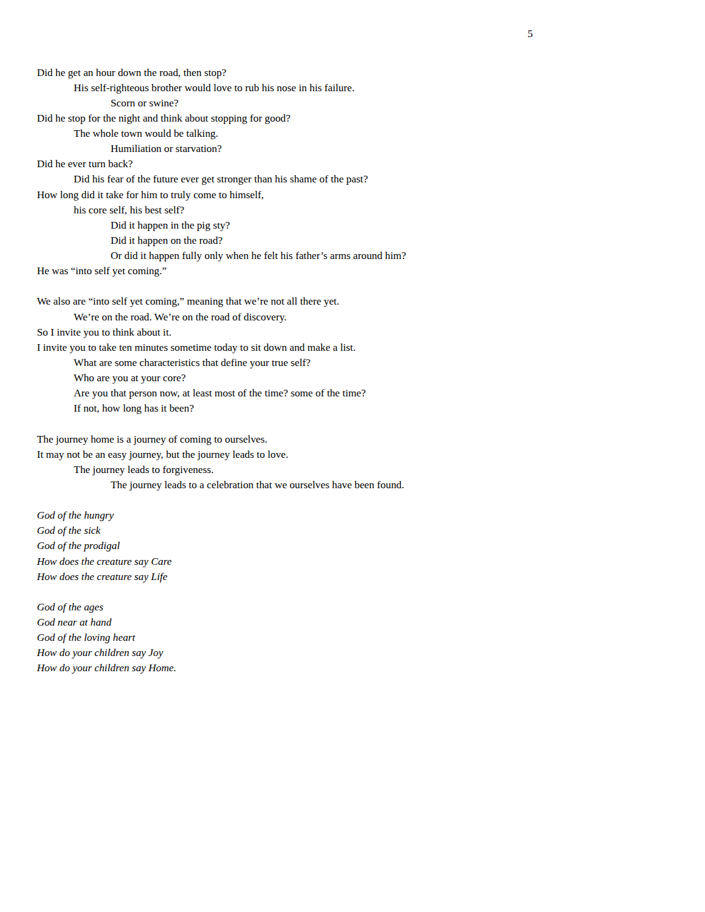5
Did he get an hour down the road, then stop?
His self-righteous brother would love to rub his nose in his failure.
Scorn or swine?
Did he stop for the night and think about stopping for good?
The whole town would be talking.
Humiliation or starvation?
Did he ever turn back?
Did his fear of the future ever get stronger than his shame of the past?
How long did it take for him to truly come to himself,
his core self, his best self?
Did it happen in the pig sty?
Did it happen on the road?
Or did it happen fully only when he felt his father’s arms around him?
He was “into self yet coming.”
We also are “into self yet coming,” meaning that we’re not all there yet.
We’re on the road. We’re on the road of discovery.
So I invite you to think about it.
I invite you to take ten minutes sometime today to sit down and make a list.
What are some characteristics that define your true self?
Who are you at your core?
Are you that person now, at least most of the time? some of the time?
If not, how long has it been?
The journey home is a journey of coming to ourselves.
It may not be an easy journey, but the journey leads to love.
The journey leads to forgiveness.
The journey leads to a celebration that we ourselves have been found.
God of the hungry
God of the sick
God of the prodigal
How does the creature say Care
How does the creature say Life
God of the ages
God near at hand
God of the loving heart
How do your children say Joy
How do your children say Home.